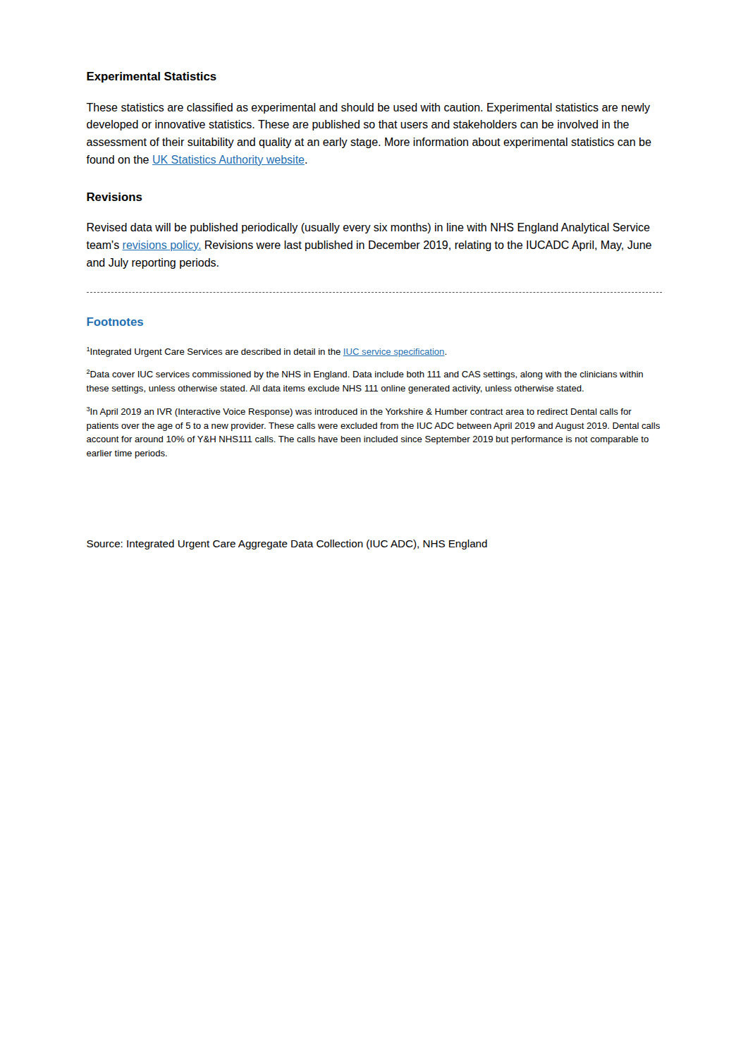Experimental Statistics
These statistics are classified as experimental and should be used with caution. Experimental statistics are newly developed or innovative statistics. These are published so that users and stakeholders can be involved in the assessment of their suitability and quality at an early stage. More information about experimental statistics can be found on the UK Statistics Authority website.
Revisions
Revised data will be published periodically (usually every six months) in line with NHS England Analytical Service team's revisions policy. Revisions were last published in December 2019, relating to the IUCADC April, May, June and July reporting periods.
Footnotes
1Integrated Urgent Care Services are described in detail in the IUC service specification.
2Data cover IUC services commissioned by the NHS in England. Data include both 111 and CAS settings, along with the clinicians within these settings, unless otherwise stated. All data items exclude NHS 111 online generated activity, unless otherwise stated.
3In April 2019 an IVR (Interactive Voice Response) was introduced in the Yorkshire & Humber contract area to redirect Dental calls for patients over the age of 5 to a new provider. These calls were excluded from the IUC ADC between April 2019 and August 2019. Dental calls account for around 10% of Y&H NHS111 calls. The calls have been included since September 2019 but performance is not comparable to earlier time periods.
Source: Integrated Urgent Care Aggregate Data Collection (IUC ADC), NHS England